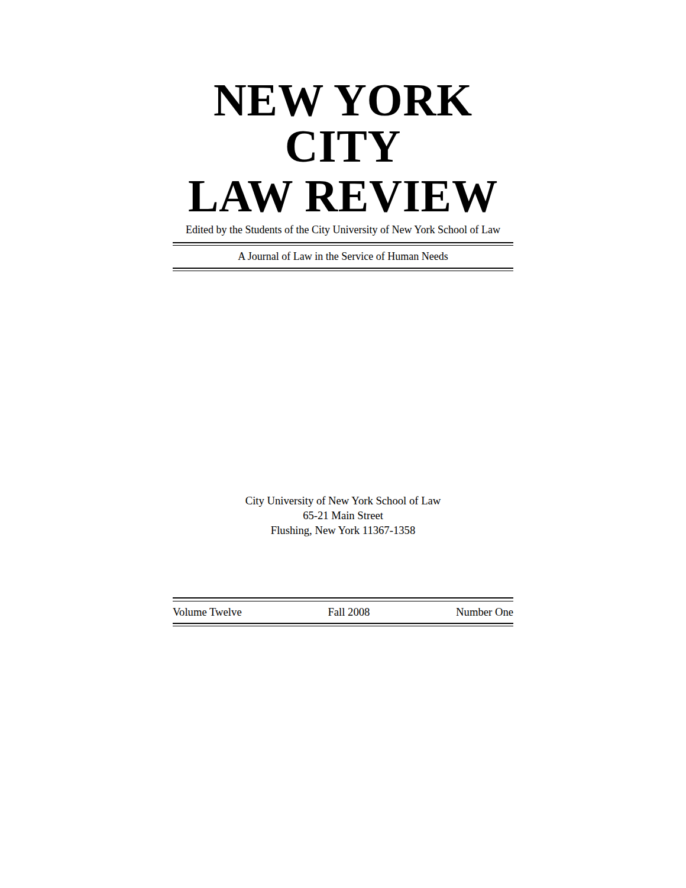New York City Law Review
Edited by the Students of the City University of New York School of Law
A Journal of Law in the Service of Human Needs
City University of New York School of Law
65-21 Main Street
Flushing, New York 11367-1358
Volume Twelve Fall 2008 Number One